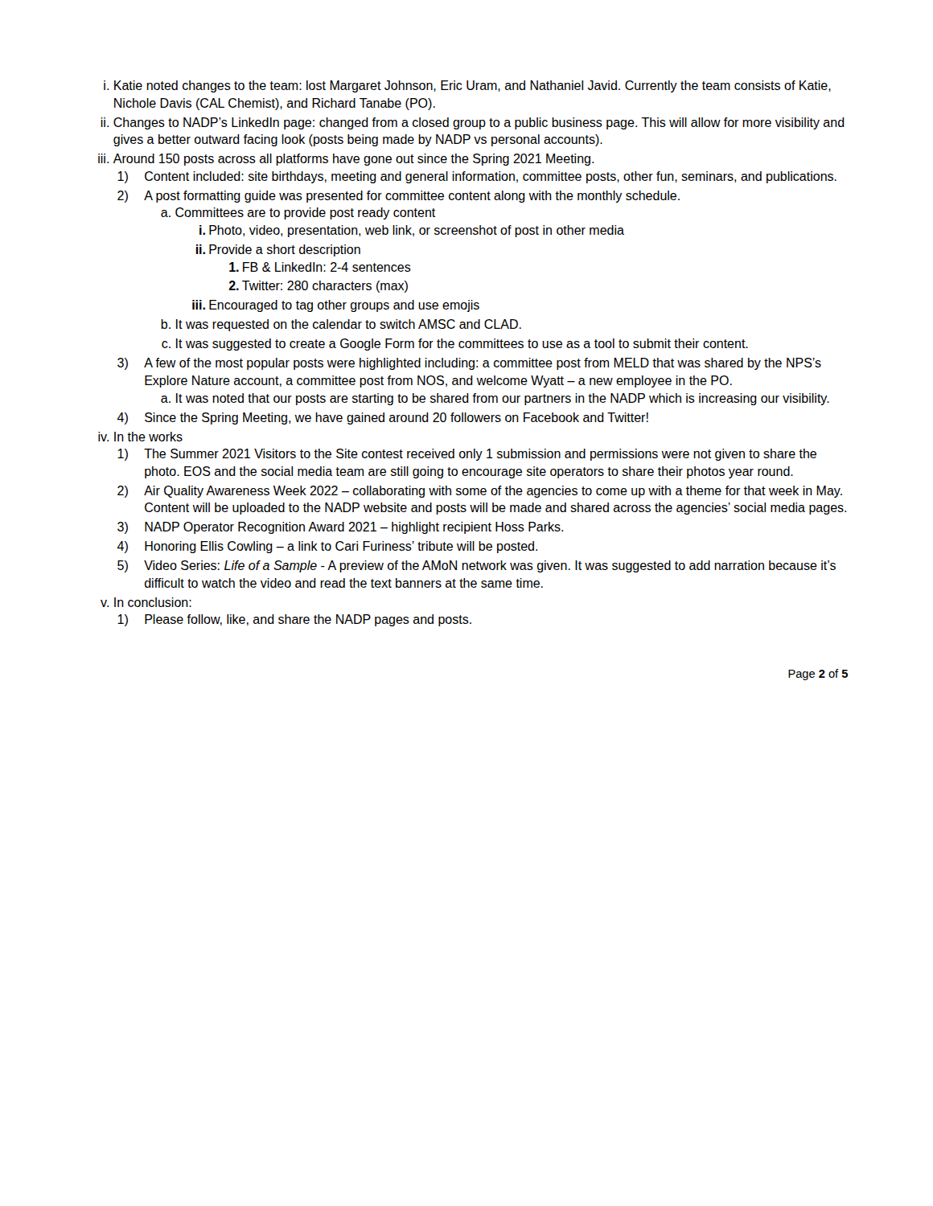Katie noted changes to the team: lost Margaret Johnson, Eric Uram, and Nathaniel Javid. Currently the team consists of Katie, Nichole Davis (CAL Chemist), and Richard Tanabe (PO).
Changes to NADP’s LinkedIn page: changed from a closed group to a public business page. This will allow for more visibility and gives a better outward facing look (posts being made by NADP vs personal accounts).
Around 150 posts across all platforms have gone out since the Spring 2021 Meeting.
Content included: site birthdays, meeting and general information, committee posts, other fun, seminars, and publications.
A post formatting guide was presented for committee content along with the monthly schedule.
Committees are to provide post ready content
Photo, video, presentation, web link, or screenshot of post in other media
Provide a short description
FB & LinkedIn: 2-4 sentences
Twitter: 280 characters (max)
Encouraged to tag other groups and use emojis
It was requested on the calendar to switch AMSC and CLAD.
It was suggested to create a Google Form for the committees to use as a tool to submit their content.
A few of the most popular posts were highlighted including: a committee post from MELD that was shared by the NPS’s Explore Nature account, a committee post from NOS, and welcome Wyatt – a new employee in the PO.
It was noted that our posts are starting to be shared from our partners in the NADP which is increasing our visibility.
Since the Spring Meeting, we have gained around 20 followers on Facebook and Twitter!
In the works
The Summer 2021 Visitors to the Site contest received only 1 submission and permissions were not given to share the photo. EOS and the social media team are still going to encourage site operators to share their photos year round.
Air Quality Awareness Week 2022 – collaborating with some of the agencies to come up with a theme for that week in May. Content will be uploaded to the NADP website and posts will be made and shared across the agencies’ social media pages.
NADP Operator Recognition Award 2021 – highlight recipient Hoss Parks.
Honoring Ellis Cowling – a link to Cari Furiness’ tribute will be posted.
Video Series: Life of a Sample - A preview of the AMoN network was given. It was suggested to add narration because it’s difficult to watch the video and read the text banners at the same time.
In conclusion:
Please follow, like, and share the NADP pages and posts.
Page 2 of 5